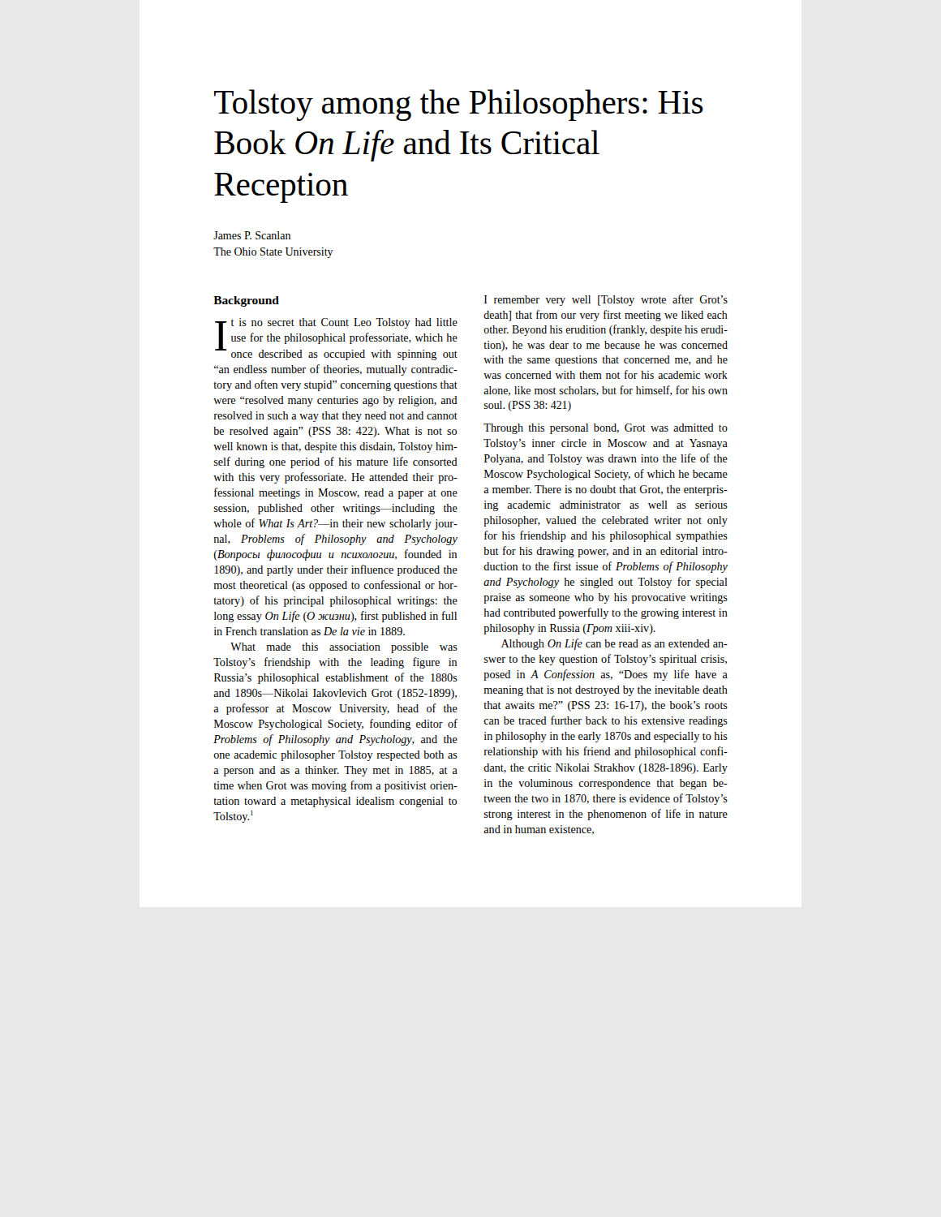Tolstoy among the Philosophers: His Book On Life and Its Critical Reception
James P. Scanlan
The Ohio State University
Background
It is no secret that Count Leo Tolstoy had little use for the philosophical professoriate, which he once described as occupied with spinning out “an endless number of theories, mutually contradictory and often very stupid” concerning questions that were “resolved many centuries ago by religion, and resolved in such a way that they need not and cannot be resolved again” (PSS 38: 422). What is not so well known is that, despite this disdain, Tolstoy himself during one period of his mature life consorted with this very professoriate. He attended their professional meetings in Moscow, read a paper at one session, published other writings—including the whole of What Is Art?—in their new scholarly journal, Problems of Philosophy and Psychology (Вопросы философии и психологии, founded in 1890), and partly under their influence produced the most theoretical (as opposed to confessional or hortatory) of his principal philosophical writings: the long essay On Life (О жизни), first published in full in French translation as De la vie in 1889.
What made this association possible was Tolstoy’s friendship with the leading figure in Russia’s philosophical establishment of the 1880s and 1890s—Nikolai Iakovlevich Grot (1852-1899), a professor at Moscow University, head of the Moscow Psychological Society, founding editor of Problems of Philosophy and Psychology, and the one academic philosopher Tolstoy respected both as a person and as a thinker. They met in 1885, at a time when Grot was moving from a positivist orientation toward a metaphysical idealism congenial to Tolstoy.1
I remember very well [Tolstoy wrote after Grot’s death] that from our very first meeting we liked each other. Beyond his erudition (frankly, despite his erudition), he was dear to me because he was concerned with the same questions that concerned me, and he was concerned with them not for his academic work alone, like most scholars, but for himself, for his own soul. (PSS 38: 421)
Through this personal bond, Grot was admitted to Tolstoy’s inner circle in Moscow and at Yasnaya Polyana, and Tolstoy was drawn into the life of the Moscow Psychological Society, of which he became a member. There is no doubt that Grot, the enterprising academic administrator as well as serious philosopher, valued the celebrated writer not only for his friendship and his philosophical sympathies but for his drawing power, and in an editorial introduction to the first issue of Problems of Philosophy and Psychology he singled out Tolstoy for special praise as someone who by his provocative writings had contributed powerfully to the growing interest in philosophy in Russia (Грот xiii-xiv).
Although On Life can be read as an extended answer to the key question of Tolstoy’s spiritual crisis, posed in A Confession as, “Does my life have a meaning that is not destroyed by the inevitable death that awaits me?” (PSS 23: 16-17), the book’s roots can be traced further back to his extensive readings in philosophy in the early 1870s and especially to his relationship with his friend and philosophical confidant, the critic Nikolai Strakhov (1828-1896). Early in the voluminous correspondence that began between the two in 1870, there is evidence of Tolstoy’s strong interest in the phenomenon of life in nature and in human existence,